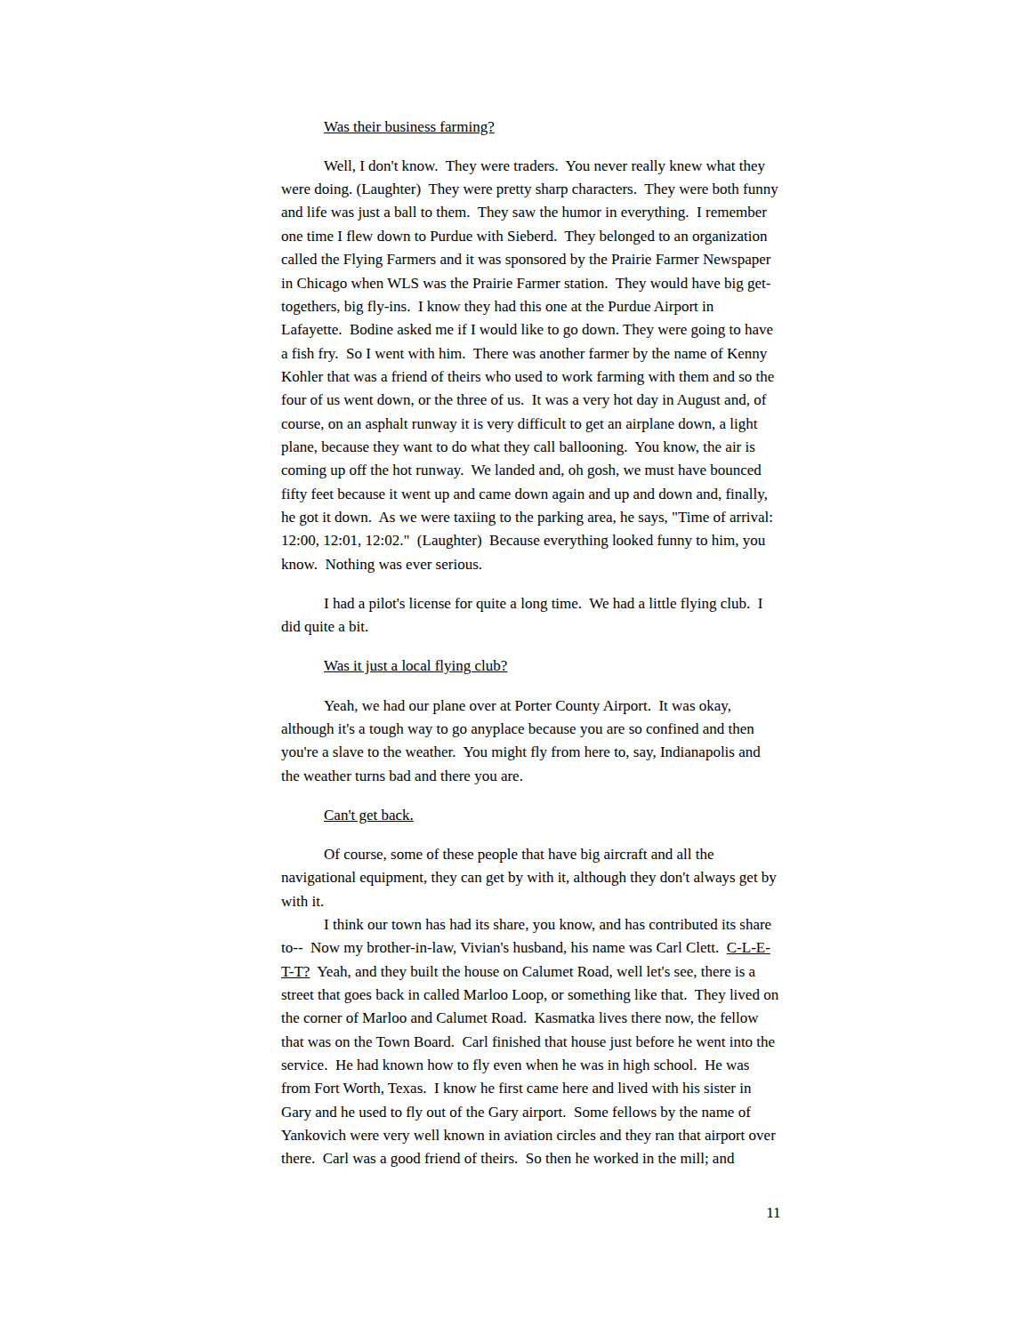Was their business farming?
Well, I don't know. They were traders. You never really knew what they were doing. (Laughter) They were pretty sharp characters. They were both funny and life was just a ball to them. They saw the humor in everything. I remember one time I flew down to Purdue with Sieberd. They belonged to an organization called the Flying Farmers and it was sponsored by the Prairie Farmer Newspaper in Chicago when WLS was the Prairie Farmer station. They would have big get-togethers, big fly-ins. I know they had this one at the Purdue Airport in Lafayette. Bodine asked me if I would like to go down. They were going to have a fish fry. So I went with him. There was another farmer by the name of Kenny Kohler that was a friend of theirs who used to work farming with them and so the four of us went down, or the three of us. It was a very hot day in August and, of course, on an asphalt runway it is very difficult to get an airplane down, a light plane, because they want to do what they call ballooning. You know, the air is coming up off the hot runway. We landed and, oh gosh, we must have bounced fifty feet because it went up and came down again and up and down and, finally, he got it down. As we were taxiing to the parking area, he says, "Time of arrival: 12:00, 12:01, 12:02." (Laughter) Because everything looked funny to him, you know. Nothing was ever serious.
I had a pilot's license for quite a long time. We had a little flying club. I did quite a bit.
Was it just a local flying club?
Yeah, we had our plane over at Porter County Airport. It was okay, although it's a tough way to go anyplace because you are so confined and then you're a slave to the weather. You might fly from here to, say, Indianapolis and the weather turns bad and there you are.
Can't get back.
Of course, some of these people that have big aircraft and all the navigational equipment, they can get by with it, although they don't always get by with it.
I think our town has had its share, you know, and has contributed its share to-- Now my brother-in-law, Vivian's husband, his name was Carl Clett. C-L-E-T-T? Yeah, and they built the house on Calumet Road, well let's see, there is a street that goes back in called Marloo Loop, or something like that. They lived on the corner of Marloo and Calumet Road. Kasmatka lives there now, the fellow that was on the Town Board. Carl finished that house just before he went into the service. He had known how to fly even when he was in high school. He was from Fort Worth, Texas. I know he first came here and lived with his sister in Gary and he used to fly out of the Gary airport. Some fellows by the name of Yankovich were very well known in aviation circles and they ran that airport over there. Carl was a good friend of theirs. So then he worked in the mill; and
11